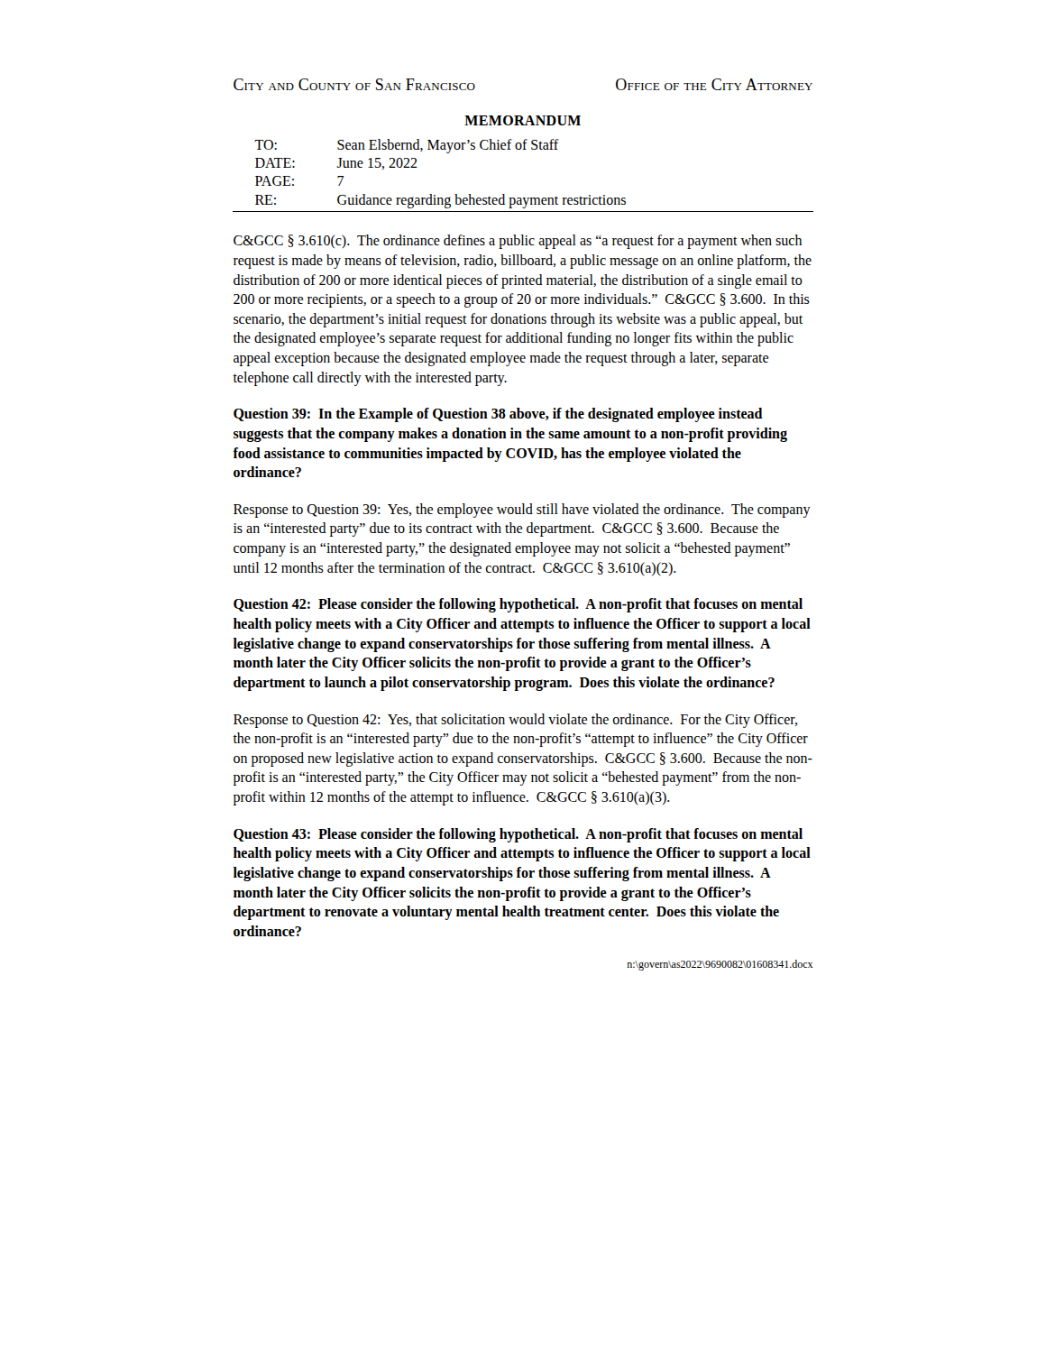City and County of San Francisco Office of the City Attorney
MEMORANDUM
| TO: | Sean Elsbernd, Mayor’s Chief of Staff |
| DATE: | June 15, 2022 |
| PAGE: | 7 |
| RE: | Guidance regarding behested payment restrictions |
C&GCC § 3.610(c). The ordinance defines a public appeal as “a request for a payment when such request is made by means of television, radio, billboard, a public message on an online platform, the distribution of 200 or more identical pieces of printed material, the distribution of a single email to 200 or more recipients, or a speech to a group of 20 or more individuals.” C&GCC § 3.600. In this scenario, the department’s initial request for donations through its website was a public appeal, but the designated employee’s separate request for additional funding no longer fits within the public appeal exception because the designated employee made the request through a later, separate telephone call directly with the interested party.
Question 39: In the Example of Question 38 above, if the designated employee instead suggests that the company makes a donation in the same amount to a non-profit providing food assistance to communities impacted by COVID, has the employee violated the ordinance?
Response to Question 39: Yes, the employee would still have violated the ordinance. The company is an “interested party” due to its contract with the department. C&GCC § 3.600. Because the company is an “interested party,” the designated employee may not solicit a “behested payment” until 12 months after the termination of the contract. C&GCC § 3.610(a)(2).
Question 42: Please consider the following hypothetical. A non-profit that focuses on mental health policy meets with a City Officer and attempts to influence the Officer to support a local legislative change to expand conservatorships for those suffering from mental illness. A month later the City Officer solicits the non-profit to provide a grant to the Officer’s department to launch a pilot conservatorship program. Does this violate the ordinance?
Response to Question 42: Yes, that solicitation would violate the ordinance. For the City Officer, the non-profit is an “interested party” due to the non-profit’s “attempt to influence” the City Officer on proposed new legislative action to expand conservatorships. C&GCC § 3.600. Because the non-profit is an “interested party,” the City Officer may not solicit a “behested payment” from the non-profit within 12 months of the attempt to influence. C&GCC § 3.610(a)(3).
Question 43: Please consider the following hypothetical. A non-profit that focuses on mental health policy meets with a City Officer and attempts to influence the Officer to support a local legislative change to expand conservatorships for those suffering from mental illness. A month later the City Officer solicits the non-profit to provide a grant to the Officer’s department to renovate a voluntary mental health treatment center. Does this violate the ordinance?
n:\govern\as2022\9690082\01608341.docx